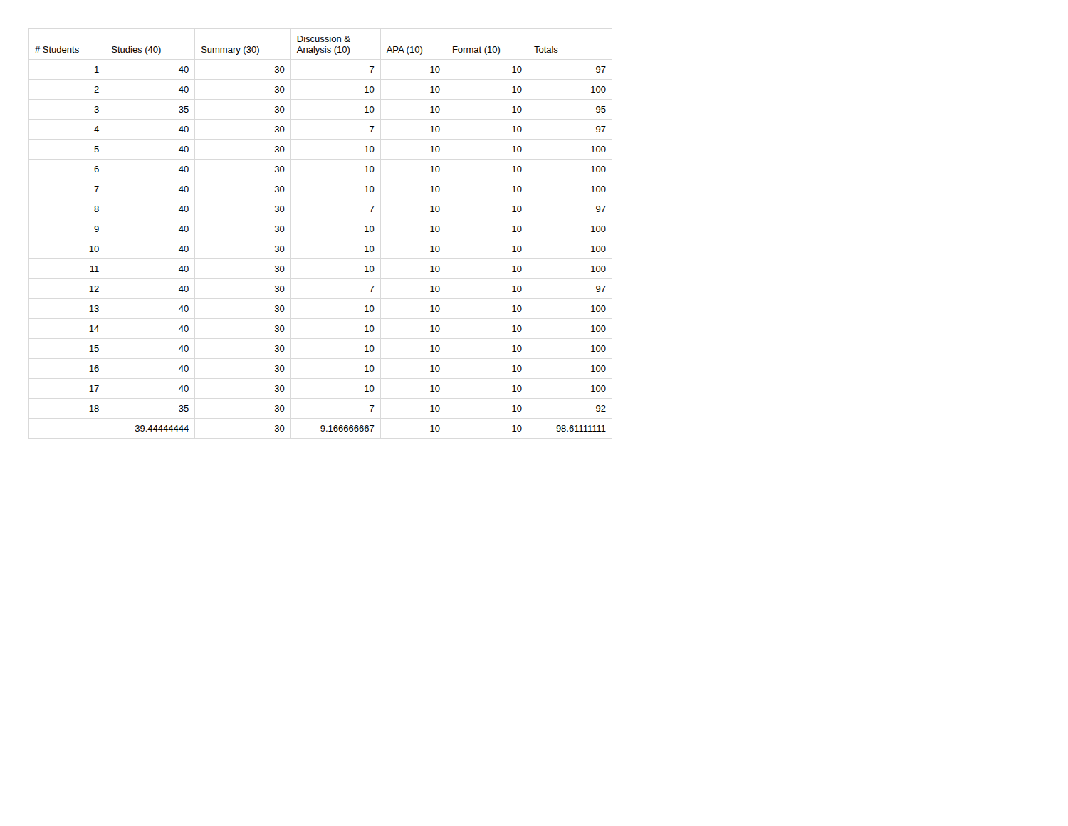| # Students | Studies (40) | Summary (30) | Discussion & Analysis (10) | APA (10) | Format (10) | Totals |
| --- | --- | --- | --- | --- | --- | --- |
| 1 | 40 | 30 | 7 | 10 | 10 | 97 |
| 2 | 40 | 30 | 10 | 10 | 10 | 100 |
| 3 | 35 | 30 | 10 | 10 | 10 | 95 |
| 4 | 40 | 30 | 7 | 10 | 10 | 97 |
| 5 | 40 | 30 | 10 | 10 | 10 | 100 |
| 6 | 40 | 30 | 10 | 10 | 10 | 100 |
| 7 | 40 | 30 | 10 | 10 | 10 | 100 |
| 8 | 40 | 30 | 7 | 10 | 10 | 97 |
| 9 | 40 | 30 | 10 | 10 | 10 | 100 |
| 10 | 40 | 30 | 10 | 10 | 10 | 100 |
| 11 | 40 | 30 | 10 | 10 | 10 | 100 |
| 12 | 40 | 30 | 7 | 10 | 10 | 97 |
| 13 | 40 | 30 | 10 | 10 | 10 | 100 |
| 14 | 40 | 30 | 10 | 10 | 10 | 100 |
| 15 | 40 | 30 | 10 | 10 | 10 | 100 |
| 16 | 40 | 30 | 10 | 10 | 10 | 100 |
| 17 | 40 | 30 | 10 | 10 | 10 | 100 |
| 18 | 35 | 30 | 7 | 10 | 10 | 92 |
| | 39.44444444 | 30 | 9.166666667 | 10 | 10 | 98.61111111 |